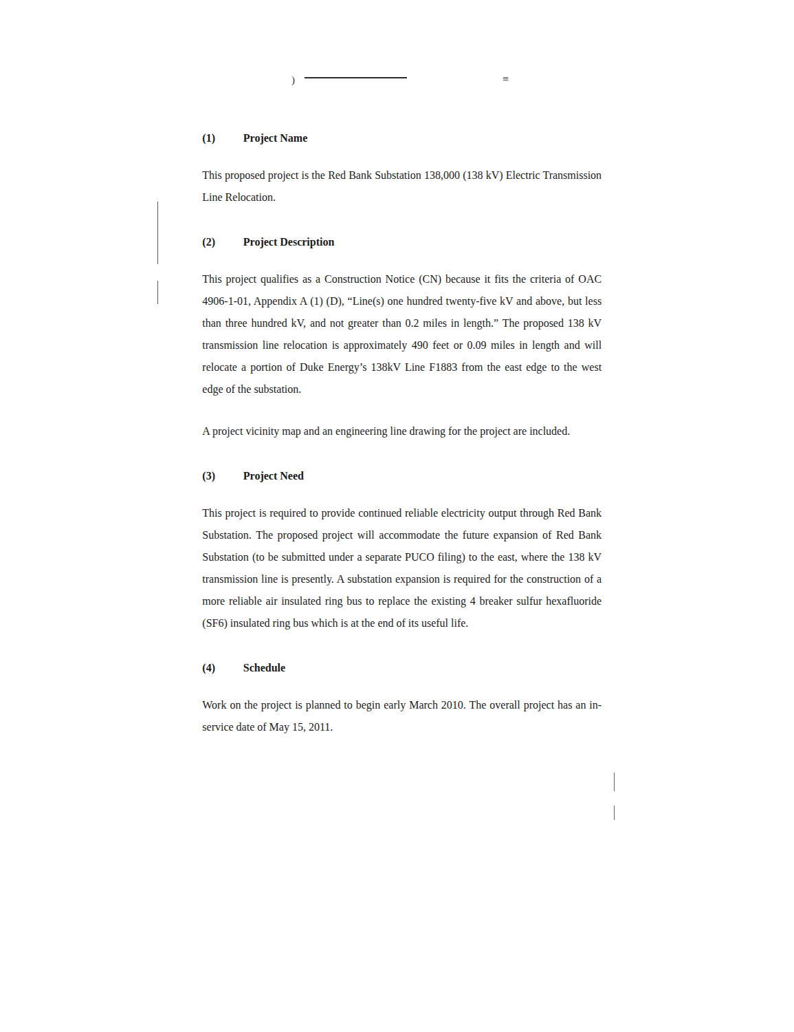) ≡
(1) Project Name
This proposed project is the Red Bank Substation 138,000 (138 kV) Electric Transmission Line Relocation.
(2) Project Description
This project qualifies as a Construction Notice (CN) because it fits the criteria of OAC 4906-1-01, Appendix A (1) (D), “Line(s) one hundred twenty-five kV and above, but less than three hundred kV, and not greater than 0.2 miles in length.” The proposed 138 kV transmission line relocation is approximately 490 feet or 0.09 miles in length and will relocate a portion of Duke Energy’s 138kV Line F1883 from the east edge to the west edge of the substation.
A project vicinity map and an engineering line drawing for the project are included.
(3) Project Need
This project is required to provide continued reliable electricity output through Red Bank Substation. The proposed project will accommodate the future expansion of Red Bank Substation (to be submitted under a separate PUCO filing) to the east, where the 138 kV transmission line is presently. A substation expansion is required for the construction of a more reliable air insulated ring bus to replace the existing 4 breaker sulfur hexafluoride (SF6) insulated ring bus which is at the end of its useful life.
(4) Schedule
Work on the project is planned to begin early March 2010. The overall project has an in-service date of May 15, 2011.